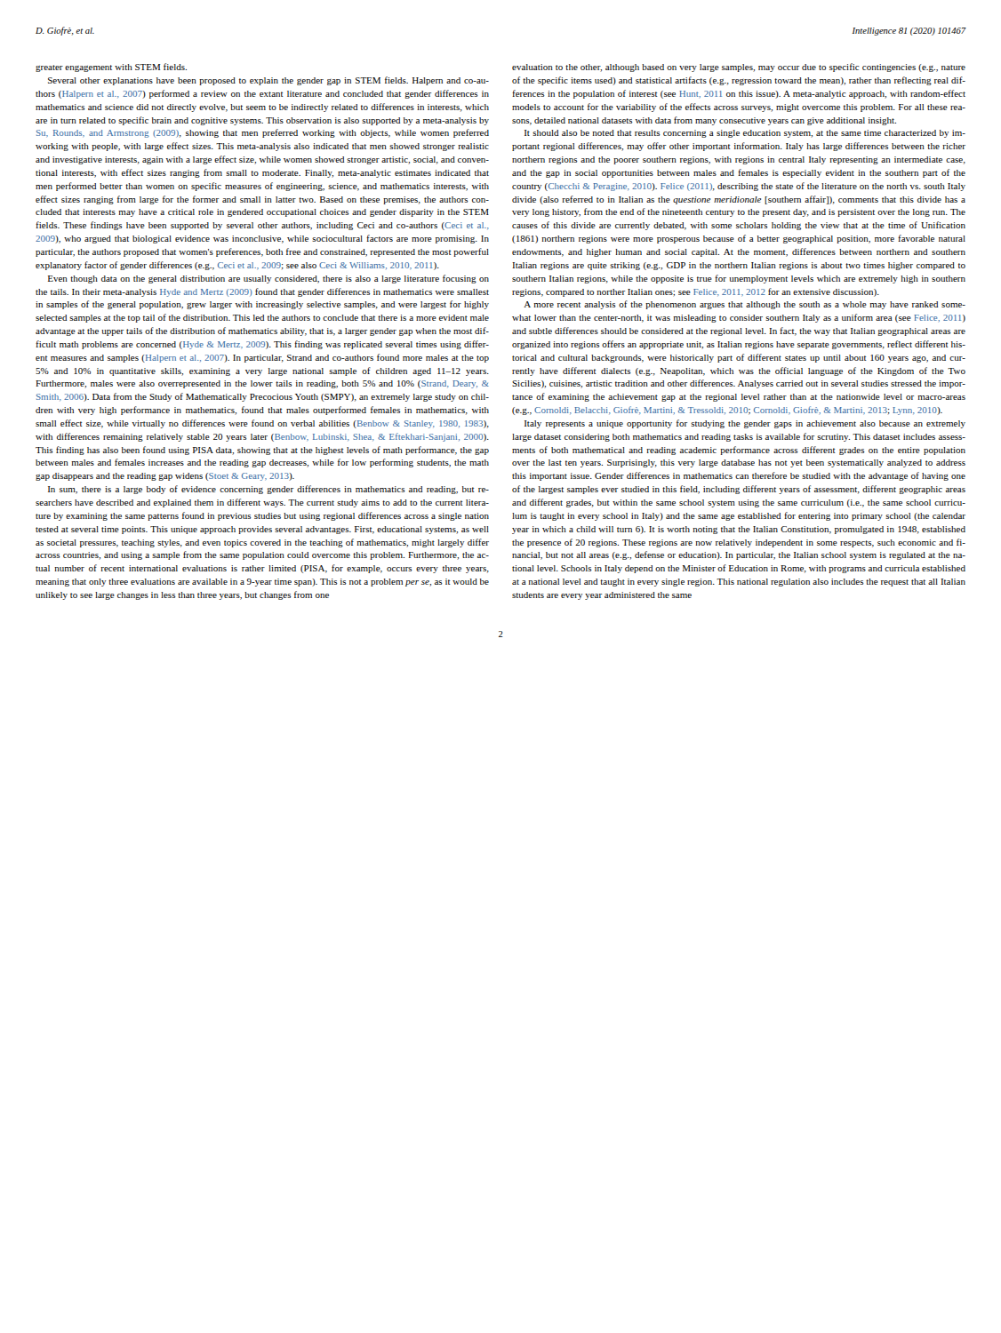D. Giofrè, et al.
Intelligence 81 (2020) 101467
greater engagement with STEM fields.
Several other explanations have been proposed to explain the gender gap in STEM fields. Halpern and co-authors (Halpern et al., 2007) performed a review on the extant literature and concluded that gender differences in mathematics and science did not directly evolve, but seem to be indirectly related to differences in interests, which are in turn related to specific brain and cognitive systems. This observation is also supported by a meta-analysis by Su, Rounds, and Armstrong (2009), showing that men preferred working with objects, while women preferred working with people, with large effect sizes. This meta-analysis also indicated that men showed stronger realistic and investigative interests, again with a large effect size, while women showed stronger artistic, social, and conventional interests, with effect sizes ranging from small to moderate. Finally, meta-analytic estimates indicated that men performed better than women on specific measures of engineering, science, and mathematics interests, with effect sizes ranging from large for the former and small in latter two. Based on these premises, the authors concluded that interests may have a critical role in gendered occupational choices and gender disparity in the STEM fields. These findings have been supported by several other authors, including Ceci and co-authors (Ceci et al., 2009), who argued that biological evidence was inconclusive, while sociocultural factors are more promising. In particular, the authors proposed that women's preferences, both free and constrained, represented the most powerful explanatory factor of gender differences (e.g., Ceci et al., 2009; see also Ceci & Williams, 2010, 2011).
Even though data on the general distribution are usually considered, there is also a large literature focusing on the tails. In their meta-analysis Hyde and Mertz (2009) found that gender differences in mathematics were smallest in samples of the general population, grew larger with increasingly selective samples, and were largest for highly selected samples at the top tail of the distribution. This led the authors to conclude that there is a more evident male advantage at the upper tails of the distribution of mathematics ability, that is, a larger gender gap when the most difficult math problems are concerned (Hyde & Mertz, 2009). This finding was replicated several times using different measures and samples (Halpern et al., 2007). In particular, Strand and co-authors found more males at the top 5% and 10% in quantitative skills, examining a very large national sample of children aged 11–12 years. Furthermore, males were also overrepresented in the lower tails in reading, both 5% and 10% (Strand, Deary, & Smith, 2006). Data from the Study of Mathematically Precocious Youth (SMPY), an extremely large study on children with very high performance in mathematics, found that males outperformed females in mathematics, with small effect size, while virtually no differences were found on verbal abilities (Benbow & Stanley, 1980, 1983), with differences remaining relatively stable 20 years later (Benbow, Lubinski, Shea, & Eftekhari-Sanjani, 2000). This finding has also been found using PISA data, showing that at the highest levels of math performance, the gap between males and females increases and the reading gap decreases, while for low performing students, the math gap disappears and the reading gap widens (Stoet & Geary, 2013).
In sum, there is a large body of evidence concerning gender differences in mathematics and reading, but researchers have described and explained them in different ways. The current study aims to add to the current literature by examining the same patterns found in previous studies but using regional differences across a single nation tested at several time points. This unique approach provides several advantages. First, educational systems, as well as societal pressures, teaching styles, and even topics covered in the teaching of mathematics, might largely differ across countries, and using a sample from the same population could overcome this problem. Furthermore, the actual number of recent international evaluations is rather limited (PISA, for example, occurs every three years, meaning that only three evaluations are available in a 9-year time span). This is not a problem per se, as it would be unlikely to see large changes in less than three years, but changes from one
evaluation to the other, although based on very large samples, may occur due to specific contingencies (e.g., nature of the specific items used) and statistical artifacts (e.g., regression toward the mean), rather than reflecting real differences in the population of interest (see Hunt, 2011 on this issue). A meta-analytic approach, with random-effect models to account for the variability of the effects across surveys, might overcome this problem. For all these reasons, detailed national datasets with data from many consecutive years can give additional insight.
It should also be noted that results concerning a single education system, at the same time characterized by important regional differences, may offer other important information. Italy has large differences between the richer northern regions and the poorer southern regions, with regions in central Italy representing an intermediate case, and the gap in social opportunities between males and females is especially evident in the southern part of the country (Checchi & Peragine, 2010). Felice (2011), describing the state of the literature on the north vs. south Italy divide (also referred to in Italian as the questione meridionale [southern affair]), comments that this divide has a very long history, from the end of the nineteenth century to the present day, and is persistent over the long run. The causes of this divide are currently debated, with some scholars holding the view that at the time of Unification (1861) northern regions were more prosperous because of a better geographical position, more favorable natural endowments, and higher human and social capital. At the moment, differences between northern and southern Italian regions are quite striking (e.g., GDP in the northern Italian regions is about two times higher compared to southern Italian regions, while the opposite is true for unemployment levels which are extremely high in southern regions, compared to norther Italian ones; see Felice, 2011, 2012 for an extensive discussion).
A more recent analysis of the phenomenon argues that although the south as a whole may have ranked somewhat lower than the center-north, it was misleading to consider southern Italy as a uniform area (see Felice, 2011) and subtle differences should be considered at the regional level. In fact, the way that Italian geographical areas are organized into regions offers an appropriate unit, as Italian regions have separate governments, reflect different historical and cultural backgrounds, were historically part of different states up until about 160 years ago, and currently have different dialects (e.g., Neapolitan, which was the official language of the Kingdom of the Two Sicilies), cuisines, artistic tradition and other differences. Analyses carried out in several studies stressed the importance of examining the achievement gap at the regional level rather than at the nationwide level or macro-areas (e.g., Cornoldi, Belacchi, Giofrè, Martini, & Tressoldi, 2010; Cornoldi, Giofrè, & Martini, 2013; Lynn, 2010).
Italy represents a unique opportunity for studying the gender gaps in achievement also because an extremely large dataset considering both mathematics and reading tasks is available for scrutiny. This dataset includes assessments of both mathematical and reading academic performance across different grades on the entire population over the last ten years. Surprisingly, this very large database has not yet been systematically analyzed to address this important issue. Gender differences in mathematics can therefore be studied with the advantage of having one of the largest samples ever studied in this field, including different years of assessment, different geographic areas and different grades, but within the same school system using the same curriculum (i.e., the same school curriculum is taught in every school in Italy) and the same age established for entering into primary school (the calendar year in which a child will turn 6). It is worth noting that the Italian Constitution, promulgated in 1948, established the presence of 20 regions. These regions are now relatively independent in some respects, such economic and financial, but not all areas (e.g., defense or education). In particular, the Italian school system is regulated at the national level. Schools in Italy depend on the Minister of Education in Rome, with programs and curricula established at a national level and taught in every single region. This national regulation also includes the request that all Italian students are every year administered the same
2